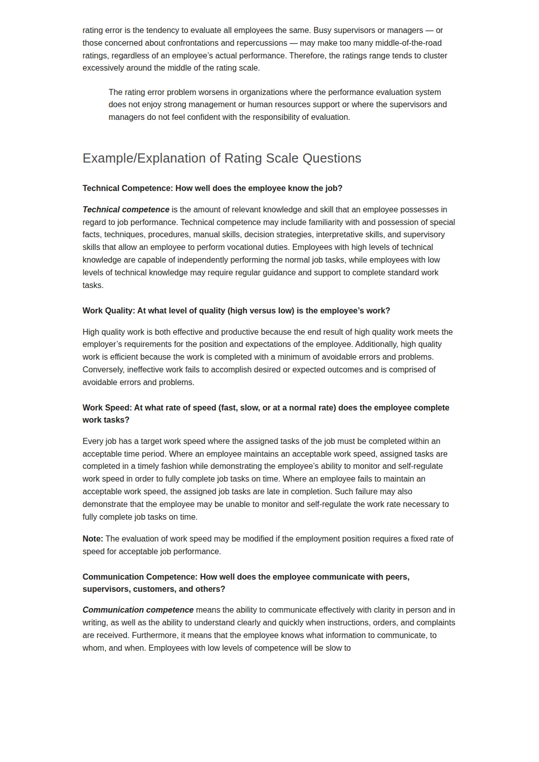rating error is the tendency to evaluate all employees the same. Busy supervisors or managers — or those concerned about confrontations and repercussions — may make too many middle-of-the-road ratings, regardless of an employee’s actual performance. Therefore, the ratings range tends to cluster excessively around the middle of the rating scale.
The rating error problem worsens in organizations where the performance evaluation system does not enjoy strong management or human resources support or where the supervisors and managers do not feel confident with the responsibility of evaluation.
Example/Explanation of Rating Scale Questions
Technical Competence: How well does the employee know the job?
Technical competence is the amount of relevant knowledge and skill that an employee possesses in regard to job performance. Technical competence may include familiarity with and possession of special facts, techniques, procedures, manual skills, decision strategies, interpretative skills, and supervisory skills that allow an employee to perform vocational duties. Employees with high levels of technical knowledge are capable of independently performing the normal job tasks, while employees with low levels of technical knowledge may require regular guidance and support to complete standard work tasks.
Work Quality: At what level of quality (high versus low) is the employee’s work?
High quality work is both effective and productive because the end result of high quality work meets the employer’s requirements for the position and expectations of the employee. Additionally, high quality work is efficient because the work is completed with a minimum of avoidable errors and problems. Conversely, ineffective work fails to accomplish desired or expected outcomes and is comprised of avoidable errors and problems.
Work Speed: At what rate of speed (fast, slow, or at a normal rate) does the employee complete work tasks?
Every job has a target work speed where the assigned tasks of the job must be completed within an acceptable time period. Where an employee maintains an acceptable work speed, assigned tasks are completed in a timely fashion while demonstrating the employee’s ability to monitor and self-regulate work speed in order to fully complete job tasks on time. Where an employee fails to maintain an acceptable work speed, the assigned job tasks are late in completion. Such failure may also demonstrate that the employee may be unable to monitor and self-regulate the work rate necessary to fully complete job tasks on time.
Note: The evaluation of work speed may be modified if the employment position requires a fixed rate of speed for acceptable job performance.
Communication Competence: How well does the employee communicate with peers, supervisors, customers, and others?
Communication competence means the ability to communicate effectively with clarity in person and in writing, as well as the ability to understand clearly and quickly when instructions, orders, and complaints are received. Furthermore, it means that the employee knows what information to communicate, to whom, and when. Employees with low levels of competence will be slow to